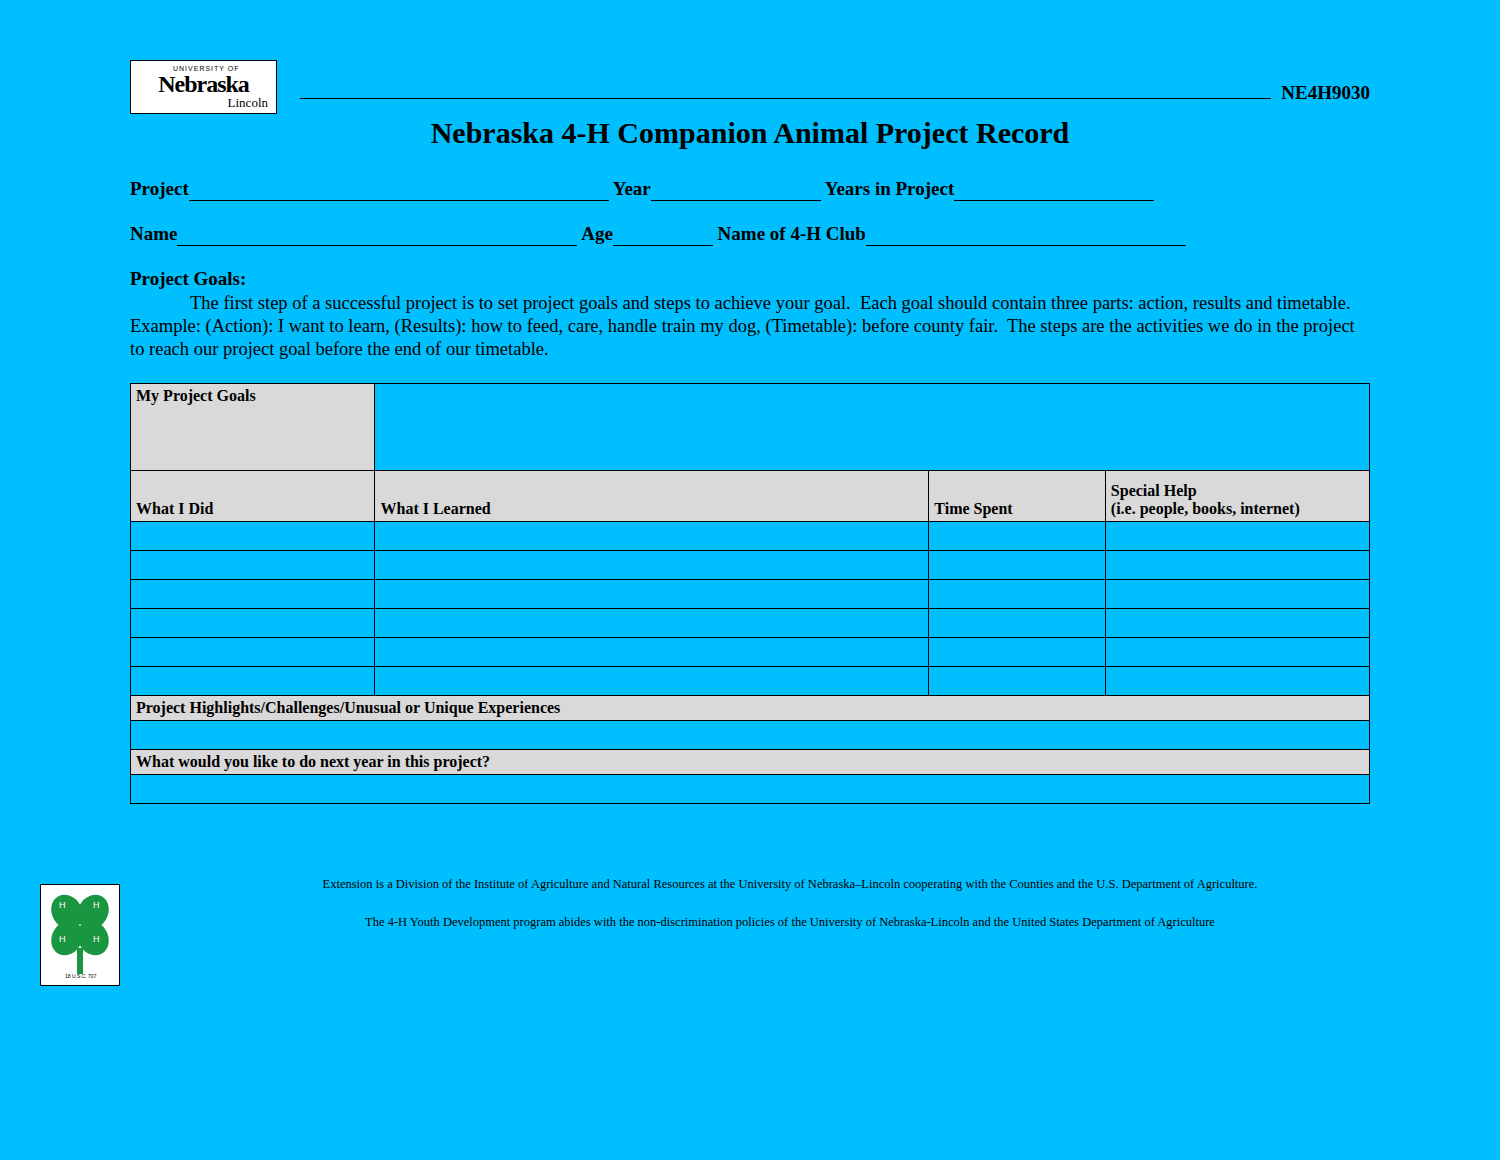UNIVERSITY OF Nebraska Lincoln
NE4H9030
Nebraska 4-H Companion Animal Project Record
Project Year Years in Project
Name Age Name of 4-H Club
Project Goals:
The first step of a successful project is to set project goals and steps to achieve your goal. Each goal should contain three parts: action, results and timetable. Example: (Action): I want to learn, (Results): how to feed, care, handle train my dog, (Timetable): before county fair. The steps are the activities we do in the project to reach our project goal before the end of our timetable.
| My Project Goals | |
| What I Did | What I Learned | Time Spent | Special Help (i.e. people, books, internet) |
| Project Highlights/Challenges/Unusual or Unique Experiences |
| What would you like to do next year in this project? |
H H H H 18 U.S.C. 707
Extension is a Division of the Institute of Agriculture and Natural Resources at the University of Nebraska–Lincoln cooperating with the Counties and the U.S. Department of Agriculture.
The 4-H Youth Development program abides with the non-discrimination policies of the University of Nebraska-Lincoln and the United States Department of Agriculture